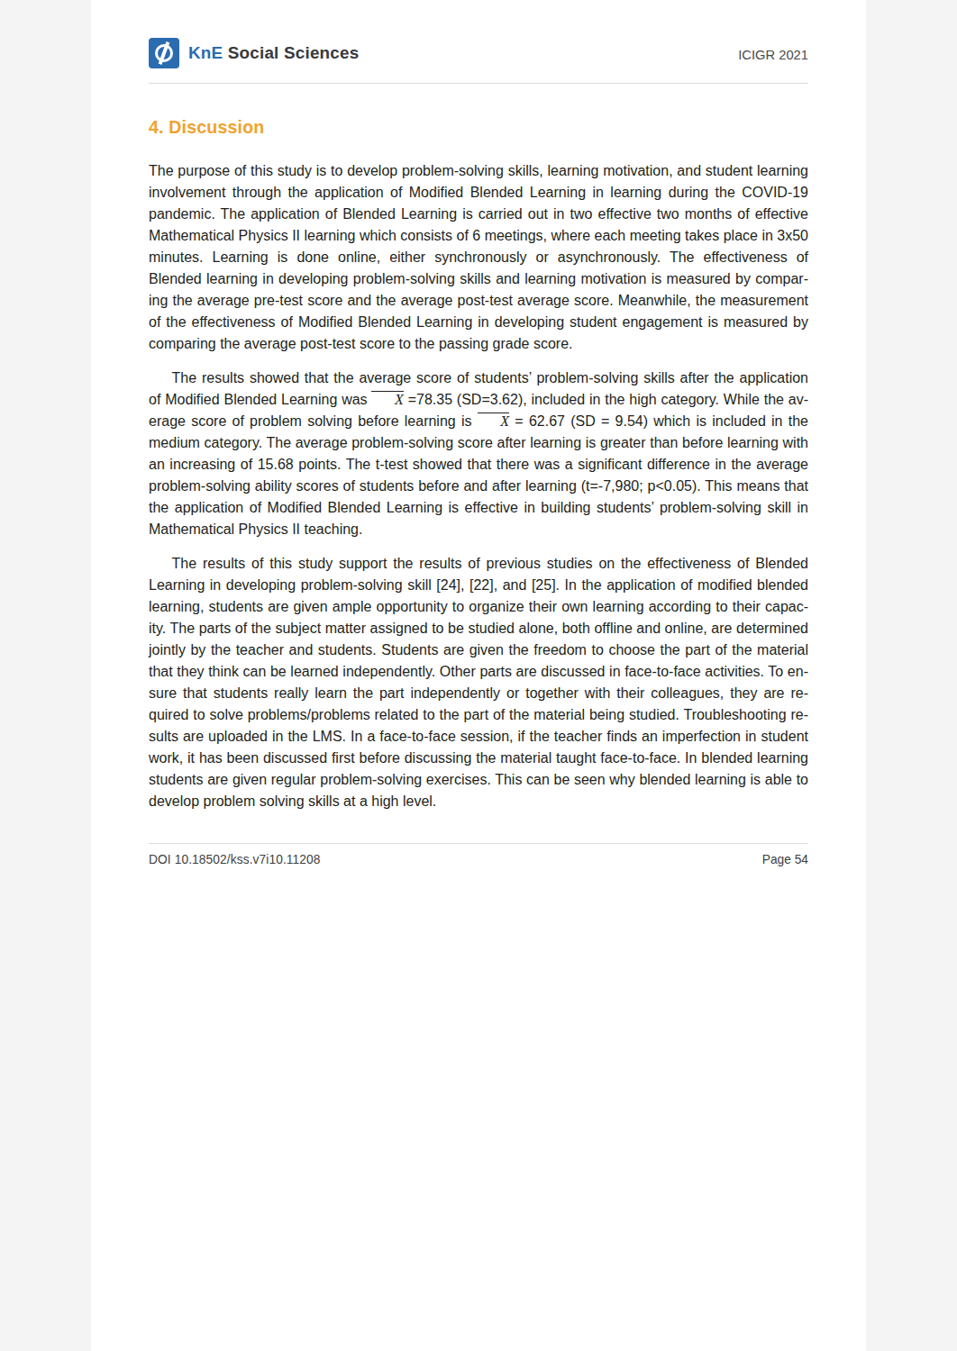KnE Social Sciences
ICIGR 2021
4. Discussion
The purpose of this study is to develop problem-solving skills, learning motivation, and student learning involvement through the application of Modified Blended Learning in learning during the COVID-19 pandemic. The application of Blended Learning is carried out in two effective two months of effective Mathematical Physics II learning which consists of 6 meetings, where each meeting takes place in 3x50 minutes. Learning is done online, either synchronously or asynchronously. The effectiveness of Blended learning in developing problem-solving skills and learning motivation is measured by comparing the average pre-test score and the average post-test average score. Meanwhile, the measurement of the effectiveness of Modified Blended Learning in developing student engagement is measured by comparing the average post-test score to the passing grade score.
The results showed that the average score of students’ problem-solving skills after the application of Modified Blended Learning was X =78.35 (SD=3.62), included in the high category. While the average score of problem solving before learning is X = 62.67 (SD = 9.54) which is included in the medium category. The average problem-solving score after learning is greater than before learning with an increasing of 15.68 points. The t-test showed that there was a significant difference in the average problem-solving ability scores of students before and after learning (t=-7,980; p<0.05). This means that the application of Modified Blended Learning is effective in building students’ problem-solving skill in Mathematical Physics II teaching.
The results of this study support the results of previous studies on the effectiveness of Blended Learning in developing problem-solving skill [24], [22], and [25]. In the application of modified blended learning, students are given ample opportunity to organize their own learning according to their capacity. The parts of the subject matter assigned to be studied alone, both offline and online, are determined jointly by the teacher and students. Students are given the freedom to choose the part of the material that they think can be learned independently. Other parts are discussed in face-to-face activities. To ensure that students really learn the part independently or together with their colleagues, they are required to solve problems/problems related to the part of the material being studied. Troubleshooting results are uploaded in the LMS. In a face-to-face session, if the teacher finds an imperfection in student work, it has been discussed first before discussing the material taught face-to-face. In blended learning students are given regular problem-solving exercises. This can be seen why blended learning is able to develop problem solving skills at a high level.
DOI 10.18502/kss.v7i10.11208
Page 54